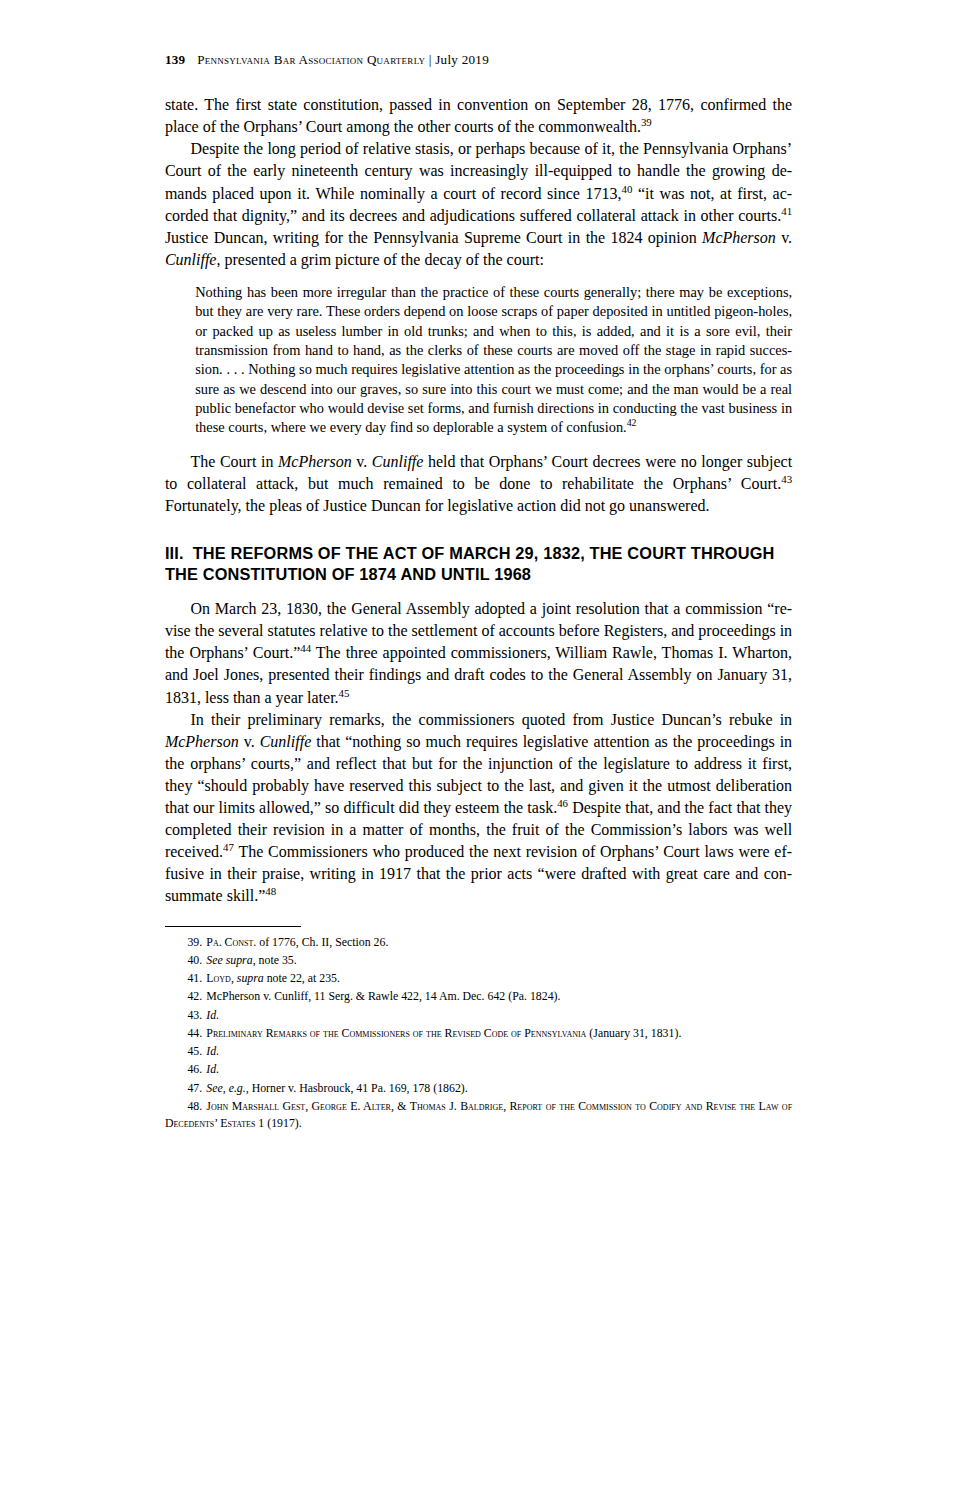139 Pennsylvania Bar Association Quarterly | July 2019
state. The first state constitution, passed in convention on September 28, 1776, confirmed the place of the Orphans’ Court among the other courts of the commonwealth.39
Despite the long period of relative stasis, or perhaps because of it, the Pennsylvania Orphans’ Court of the early nineteenth century was increasingly ill-equipped to handle the growing demands placed upon it. While nominally a court of record since 1713,40 “it was not, at first, accorded that dignity,” and its decrees and adjudications suffered collateral attack in other courts.41 Justice Duncan, writing for the Pennsylvania Supreme Court in the 1824 opinion McPherson v. Cunliffe, presented a grim picture of the decay of the court:
Nothing has been more irregular than the practice of these courts generally; there may be exceptions, but they are very rare. These orders depend on loose scraps of paper deposited in untitled pigeon-holes, or packed up as useless lumber in old trunks; and when to this, is added, and it is a sore evil, their transmission from hand to hand, as the clerks of these courts are moved off the stage in rapid succession. . . . Nothing so much requires legislative attention as the proceedings in the orphans’ courts, for as sure as we descend into our graves, so sure into this court we must come; and the man would be a real public benefactor who would devise set forms, and furnish directions in conducting the vast business in these courts, where we every day find so deplorable a system of confusion.42
The Court in McPherson v. Cunliffe held that Orphans’ Court decrees were no longer subject to collateral attack, but much remained to be done to rehabilitate the Orphans’ Court.43 Fortunately, the pleas of Justice Duncan for legislative action did not go unanswered.
III. THE REFORMS OF THE ACT OF MARCH 29, 1832, THE COURT THROUGH THE CONSTITUTION OF 1874 AND UNTIL 1968
On March 23, 1830, the General Assembly adopted a joint resolution that a commission “revise the several statutes relative to the settlement of accounts before Registers, and proceedings in the Orphans’ Court.”44 The three appointed commissioners, William Rawle, Thomas I. Wharton, and Joel Jones, presented their findings and draft codes to the General Assembly on January 31, 1831, less than a year later.45
In their preliminary remarks, the commissioners quoted from Justice Duncan’s rebuke in McPherson v. Cunliffe that “nothing so much requires legislative attention as the proceedings in the orphans’ courts,” and reflect that but for the injunction of the legislature to address it first, they “should probably have reserved this subject to the last, and given it the utmost deliberation that our limits allowed,” so difficult did they esteem the task.46 Despite that, and the fact that they completed their revision in a matter of months, the fruit of the Commission’s labors was well received.47 The Commissioners who produced the next revision of Orphans’ Court laws were effusive in their praise, writing in 1917 that the prior acts “were drafted with great care and consummate skill.”48
39. Pa. Const. of 1776, Ch. II, Section 26.
40. See supra, note 35.
41. Loyd, supra note 22, at 235.
42. McPherson v. Cunliff, 11 Serg. & Rawle 422, 14 Am. Dec. 642 (Pa. 1824).
43. Id.
44. Preliminary Remarks of the Commissioners of the Revised Code of Pennsylvania (January 31, 1831).
45. Id.
46. Id.
47. See, e.g., Horner v. Hasbrouck, 41 Pa. 169, 178 (1862).
48. John Marshall Gest, George E. Alter, & Thomas J. Baldrige, Report of the Commission to Codify and Revise the Law of Decedents’ Estates 1 (1917).